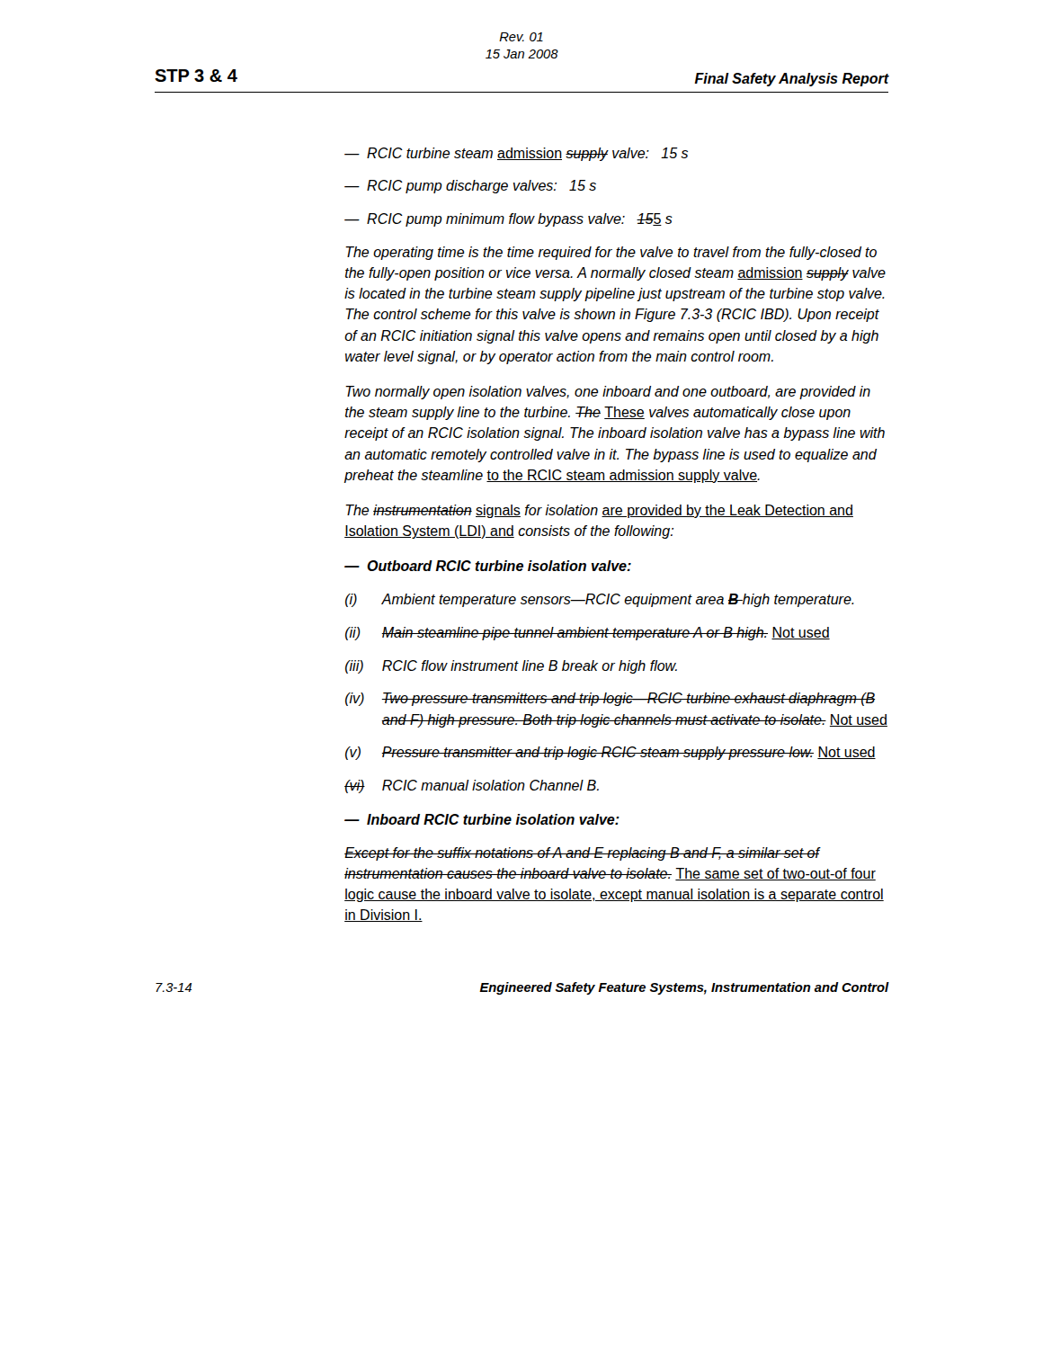Rev. 01
15 Jan 2008
STP 3 & 4 Final Safety Analysis Report
— RCIC turbine steam admission supply valve: 15 s
— RCIC pump discharge valves: 15 s
— RCIC pump minimum flow bypass valve: 155 s
The operating time is the time required for the valve to travel from the fully-closed to the fully-open position or vice versa. A normally closed steam admission supply valve is located in the turbine steam supply pipeline just upstream of the turbine stop valve. The control scheme for this valve is shown in Figure 7.3-3 (RCIC IBD). Upon receipt of an RCIC initiation signal this valve opens and remains open until closed by a high water level signal, or by operator action from the main control room.
Two normally open isolation valves, one inboard and one outboard, are provided in the steam supply line to the turbine. The These valves automatically close upon receipt of an RCIC isolation signal. The inboard isolation valve has a bypass line with an automatic remotely controlled valve in it. The bypass line is used to equalize and preheat the steamline to the RCIC steam admission supply valve.
The instrumentation signals for isolation are provided by the Leak Detection and Isolation System (LDI) and consists of the following:
— Outboard RCIC turbine isolation valve:
(i) Ambient temperature sensors—RCIC equipment area B high temperature.
(ii) Main steamline pipe tunnel ambient temperature A or B high. Not used
(iii) RCIC flow instrument line B break or high flow.
(iv) Two pressure transmitters and trip logic—RCIC turbine exhaust diaphragm (B and F) high pressure. Both trip logic channels must activate to isolate. Not used
(v) Pressure transmitter and trip logic RCIC steam supply pressure low. Not used
(vi) RCIC manual isolation Channel B.
— Inboard RCIC turbine isolation valve:
Except for the suffix notations of A and E replacing B and F, a similar set of instrumentation causes the inboard valve to isolate. The same set of two-out-of four logic cause the inboard valve to isolate, except manual isolation is a separate control in Division I.
7.3-14 Engineered Safety Feature Systems, Instrumentation and Control